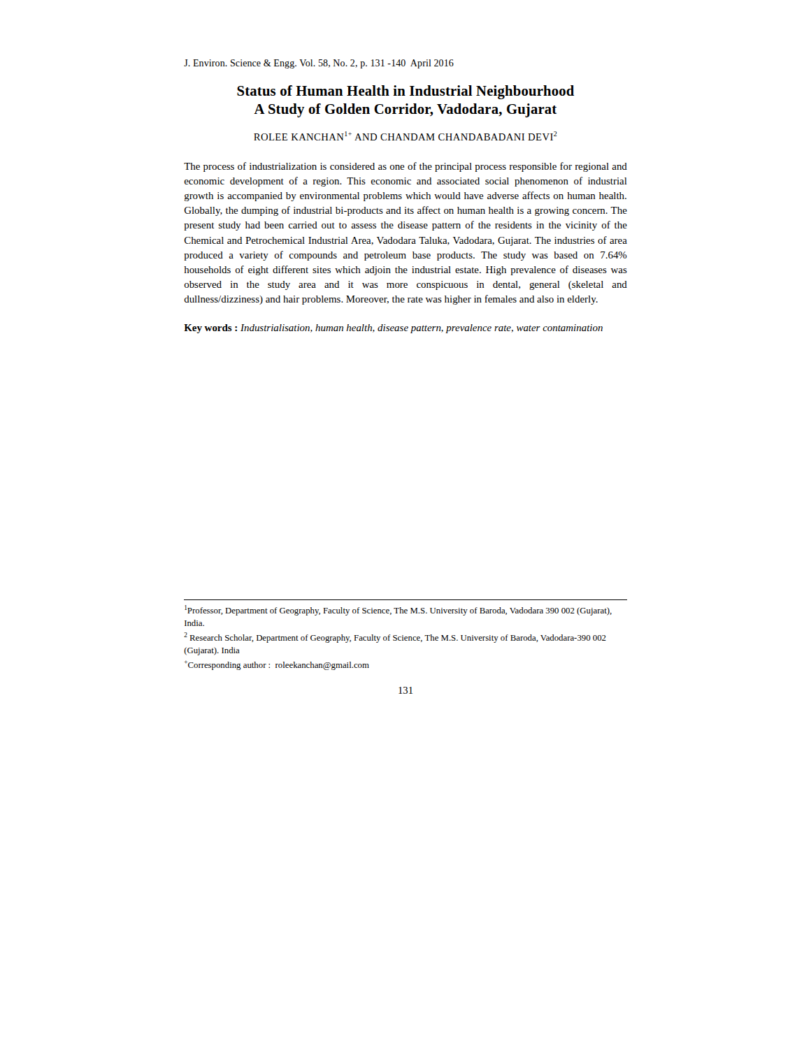J. Environ. Science & Engg. Vol. 58, No. 2, p. 131 -140 April 2016
Status of Human Health in Industrial Neighbourhood
A Study of Golden Corridor, Vadodara, Gujarat
ROLEE KANCHAN1+ AND CHANDAM CHANDABADANI DEVI2
The process of industrialization is considered as one of the principal process responsible for regional and economic development of a region. This economic and associated social phenomenon of industrial growth is accompanied by environmental problems which would have adverse affects on human health. Globally, the dumping of industrial bi-products and its affect on human health is a growing concern. The present study had been carried out to assess the disease pattern of the residents in the vicinity of the Chemical and Petrochemical Industrial Area, Vadodara Taluka, Vadodara, Gujarat. The industries of area produced a variety of compounds and petroleum base products. The study was based on 7.64% households of eight different sites which adjoin the industrial estate. High prevalence of diseases was observed in the study area and it was more conspicuous in dental, general (skeletal and dullness/dizziness) and hair problems. Moreover, the rate was higher in females and also in elderly.
Key words : Industrialisation, human health, disease pattern, prevalence rate, water contamination
1Professor, Department of Geography, Faculty of Science, The M.S. University of Baroda, Vadodara 390 002 (Gujarat), India.
2 Research Scholar, Department of Geography, Faculty of Science, The M.S. University of Baroda, Vadodara-390 002 (Gujarat). India
+Corresponding author : roleekanchan@gmail.com
131